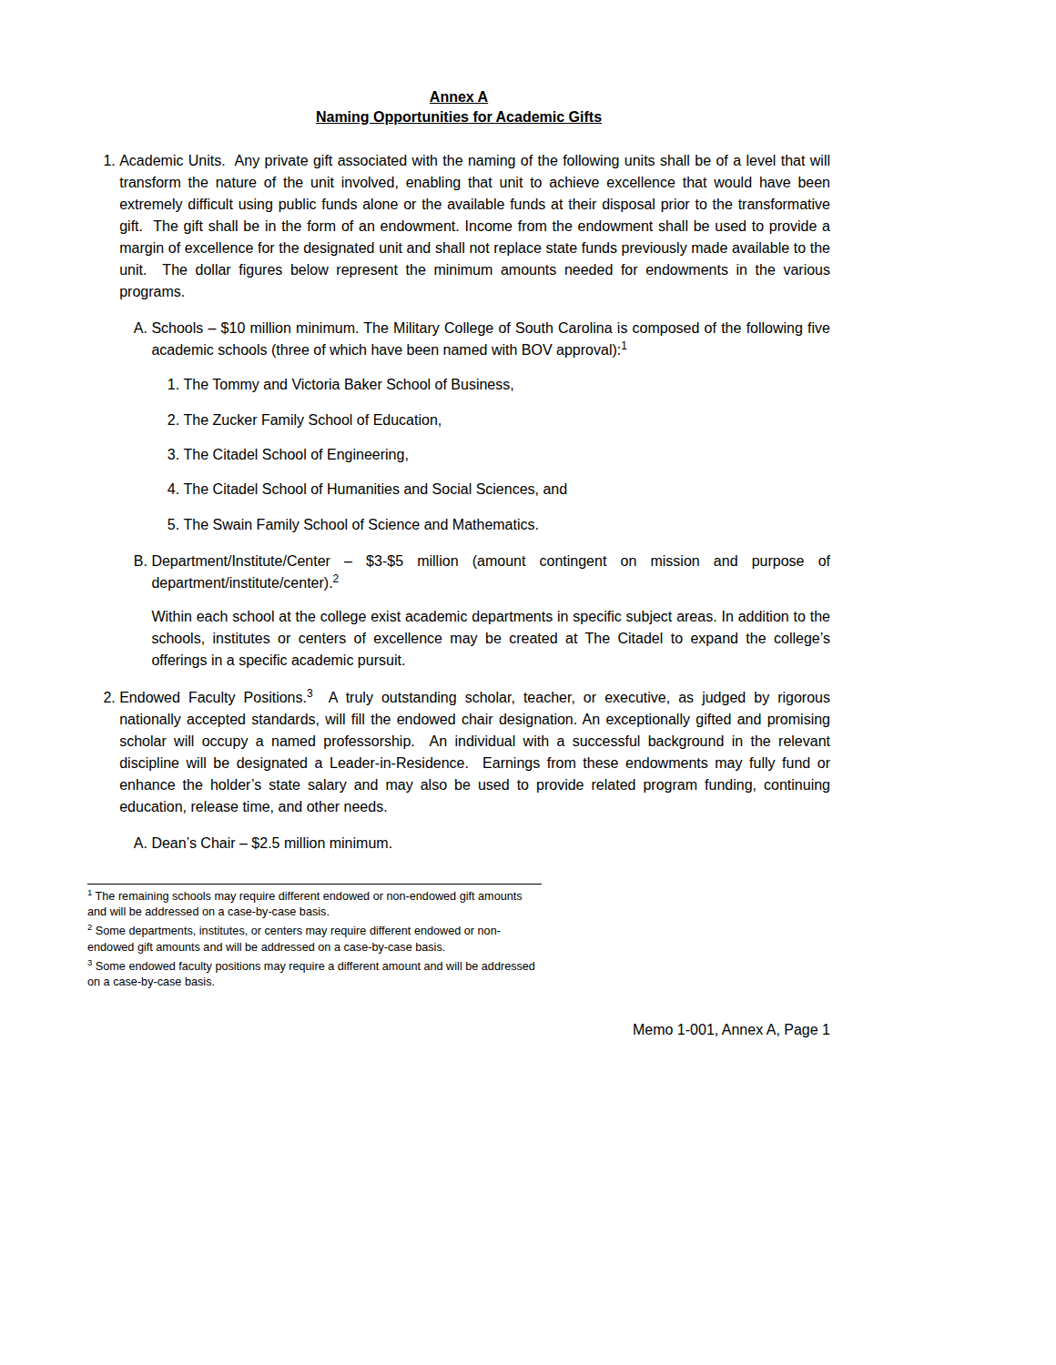Annex A
Naming Opportunities for Academic Gifts
Academic Units. Any private gift associated with the naming of the following units shall be of a level that will transform the nature of the unit involved, enabling that unit to achieve excellence that would have been extremely difficult using public funds alone or the available funds at their disposal prior to the transformative gift. The gift shall be in the form of an endowment. Income from the endowment shall be used to provide a margin of excellence for the designated unit and shall not replace state funds previously made available to the unit. The dollar figures below represent the minimum amounts needed for endowments in the various programs.
Schools – $10 million minimum. The Military College of South Carolina is composed of the following five academic schools (three of which have been named with BOV approval):1
The Tommy and Victoria Baker School of Business,
The Zucker Family School of Education,
The Citadel School of Engineering,
The Citadel School of Humanities and Social Sciences, and
The Swain Family School of Science and Mathematics.
Department/Institute/Center – $3-$5 million (amount contingent on mission and purpose of department/institute/center).2
Within each school at the college exist academic departments in specific subject areas. In addition to the schools, institutes or centers of excellence may be created at The Citadel to expand the college’s offerings in a specific academic pursuit.
Endowed Faculty Positions.3 A truly outstanding scholar, teacher, or executive, as judged by rigorous nationally accepted standards, will fill the endowed chair designation. An exceptionally gifted and promising scholar will occupy a named professorship. An individual with a successful background in the relevant discipline will be designated a Leader-in-Residence. Earnings from these endowments may fully fund or enhance the holder’s state salary and may also be used to provide related program funding, continuing education, release time, and other needs.
Dean’s Chair – $2.5 million minimum.
1 The remaining schools may require different endowed or non-endowed gift amounts and will be addressed on a case-by-case basis.
2 Some departments, institutes, or centers may require different endowed or non-endowed gift amounts and will be addressed on a case-by-case basis.
3 Some endowed faculty positions may require a different amount and will be addressed on a case-by-case basis.
Memo 1-001, Annex A, Page 1